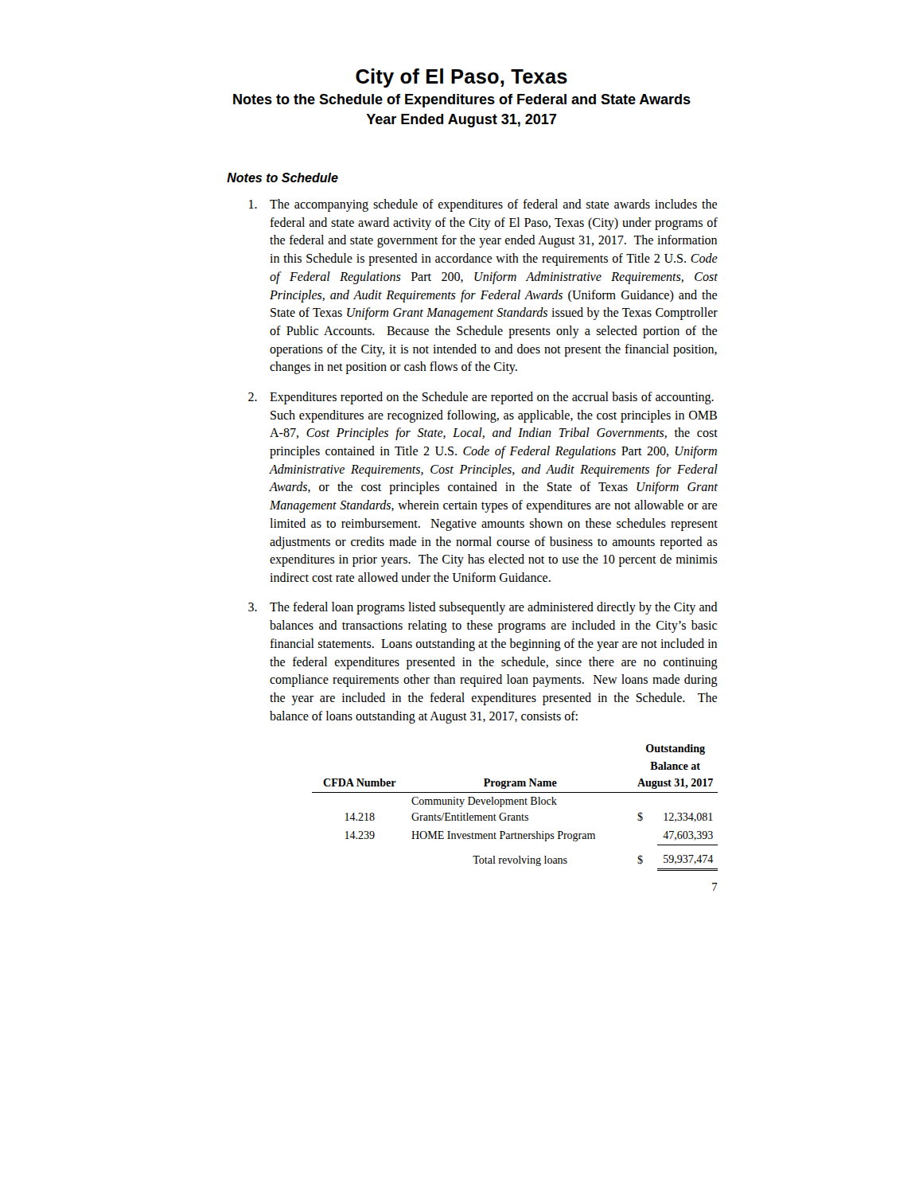City of El Paso, Texas
Notes to the Schedule of Expenditures of Federal and State Awards
Year Ended August 31, 2017
Notes to Schedule
The accompanying schedule of expenditures of federal and state awards includes the federal and state award activity of the City of El Paso, Texas (City) under programs of the federal and state government for the year ended August 31, 2017. The information in this Schedule is presented in accordance with the requirements of Title 2 U.S. Code of Federal Regulations Part 200, Uniform Administrative Requirements, Cost Principles, and Audit Requirements for Federal Awards (Uniform Guidance) and the State of Texas Uniform Grant Management Standards issued by the Texas Comptroller of Public Accounts. Because the Schedule presents only a selected portion of the operations of the City, it is not intended to and does not present the financial position, changes in net position or cash flows of the City.
Expenditures reported on the Schedule are reported on the accrual basis of accounting. Such expenditures are recognized following, as applicable, the cost principles in OMB A-87, Cost Principles for State, Local, and Indian Tribal Governments, the cost principles contained in Title 2 U.S. Code of Federal Regulations Part 200, Uniform Administrative Requirements, Cost Principles, and Audit Requirements for Federal Awards, or the cost principles contained in the State of Texas Uniform Grant Management Standards, wherein certain types of expenditures are not allowable or are limited as to reimbursement. Negative amounts shown on these schedules represent adjustments or credits made in the normal course of business to amounts reported as expenditures in prior years. The City has elected not to use the 10 percent de minimis indirect cost rate allowed under the Uniform Guidance.
The federal loan programs listed subsequently are administered directly by the City and balances and transactions relating to these programs are included in the City’s basic financial statements. Loans outstanding at the beginning of the year are not included in the federal expenditures presented in the schedule, since there are no continuing compliance requirements other than required loan payments. New loans made during the year are included in the federal expenditures presented in the Schedule. The balance of loans outstanding at August 31, 2017, consists of:
| | Outstanding |
| --- | --- |
| | Balance at |
| CFDA Number | Program Name | August 31, 2017 |
| 14.218 | Community Development Block Grants/Entitlement Grants | $ | 12,334,081 |
| 14.239 | HOME Investment Partnerships Program | | 47,603,393 |
| | Total revolving loans | $ | 59,937,474 |
7